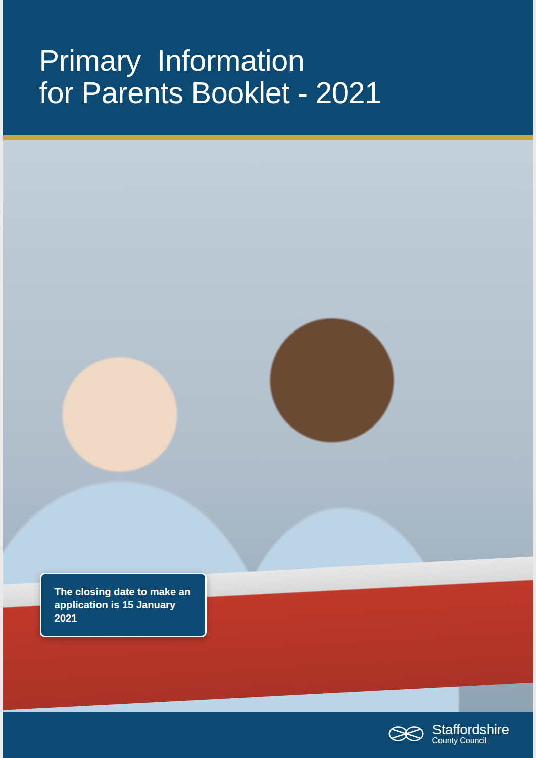Primary Information for Parents Booklet - 2021
The closing date to make an application is 15 January 2021
Staffordshire County Council